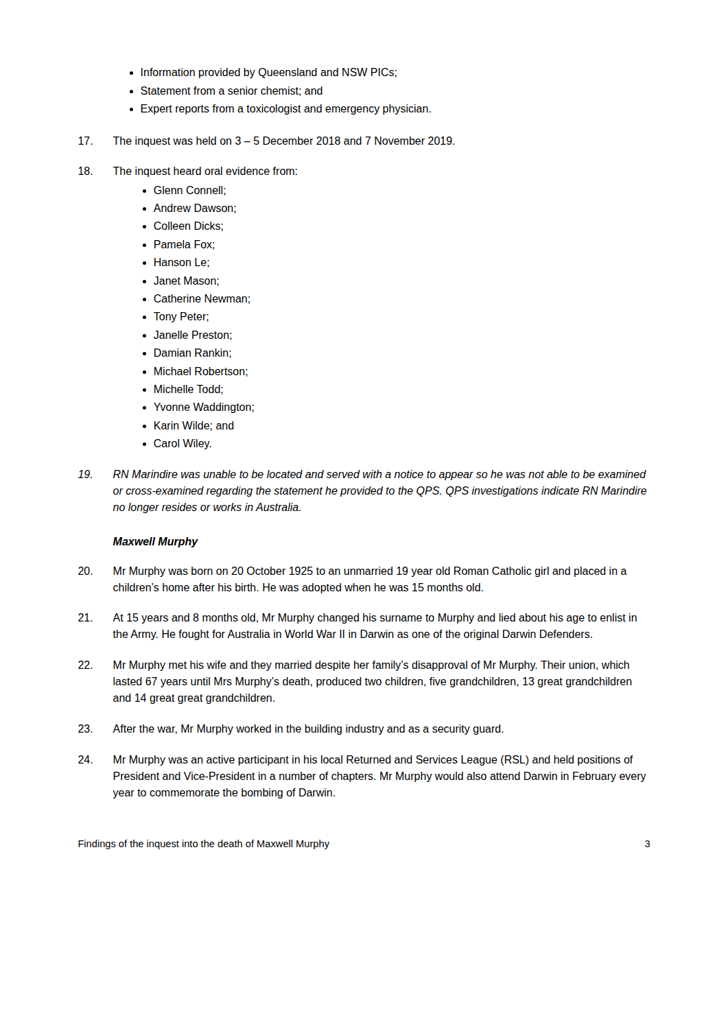Information provided by Queensland and NSW PICs;
Statement from a senior chemist; and
Expert reports from a toxicologist and emergency physician.
17. The inquest was held on 3 – 5 December 2018 and 7 November 2019.
18. The inquest heard oral evidence from:
Glenn Connell;
Andrew Dawson;
Colleen Dicks;
Pamela Fox;
Hanson Le;
Janet Mason;
Catherine Newman;
Tony Peter;
Janelle Preston;
Damian Rankin;
Michael Robertson;
Michelle Todd;
Yvonne Waddington;
Karin Wilde; and
Carol Wiley.
19. RN Marindire was unable to be located and served with a notice to appear so he was not able to be examined or cross-examined regarding the statement he provided to the QPS. QPS investigations indicate RN Marindire no longer resides or works in Australia.
Maxwell Murphy
20. Mr Murphy was born on 20 October 1925 to an unmarried 19 year old Roman Catholic girl and placed in a children’s home after his birth. He was adopted when he was 15 months old.
21. At 15 years and 8 months old, Mr Murphy changed his surname to Murphy and lied about his age to enlist in the Army. He fought for Australia in World War II in Darwin as one of the original Darwin Defenders.
22. Mr Murphy met his wife and they married despite her family’s disapproval of Mr Murphy. Their union, which lasted 67 years until Mrs Murphy’s death, produced two children, five grandchildren, 13 great grandchildren and 14 great great grandchildren.
23. After the war, Mr Murphy worked in the building industry and as a security guard.
24. Mr Murphy was an active participant in his local Returned and Services League (RSL) and held positions of President and Vice-President in a number of chapters. Mr Murphy would also attend Darwin in February every year to commemorate the bombing of Darwin.
Findings of the inquest into the death of Maxwell Murphy 3